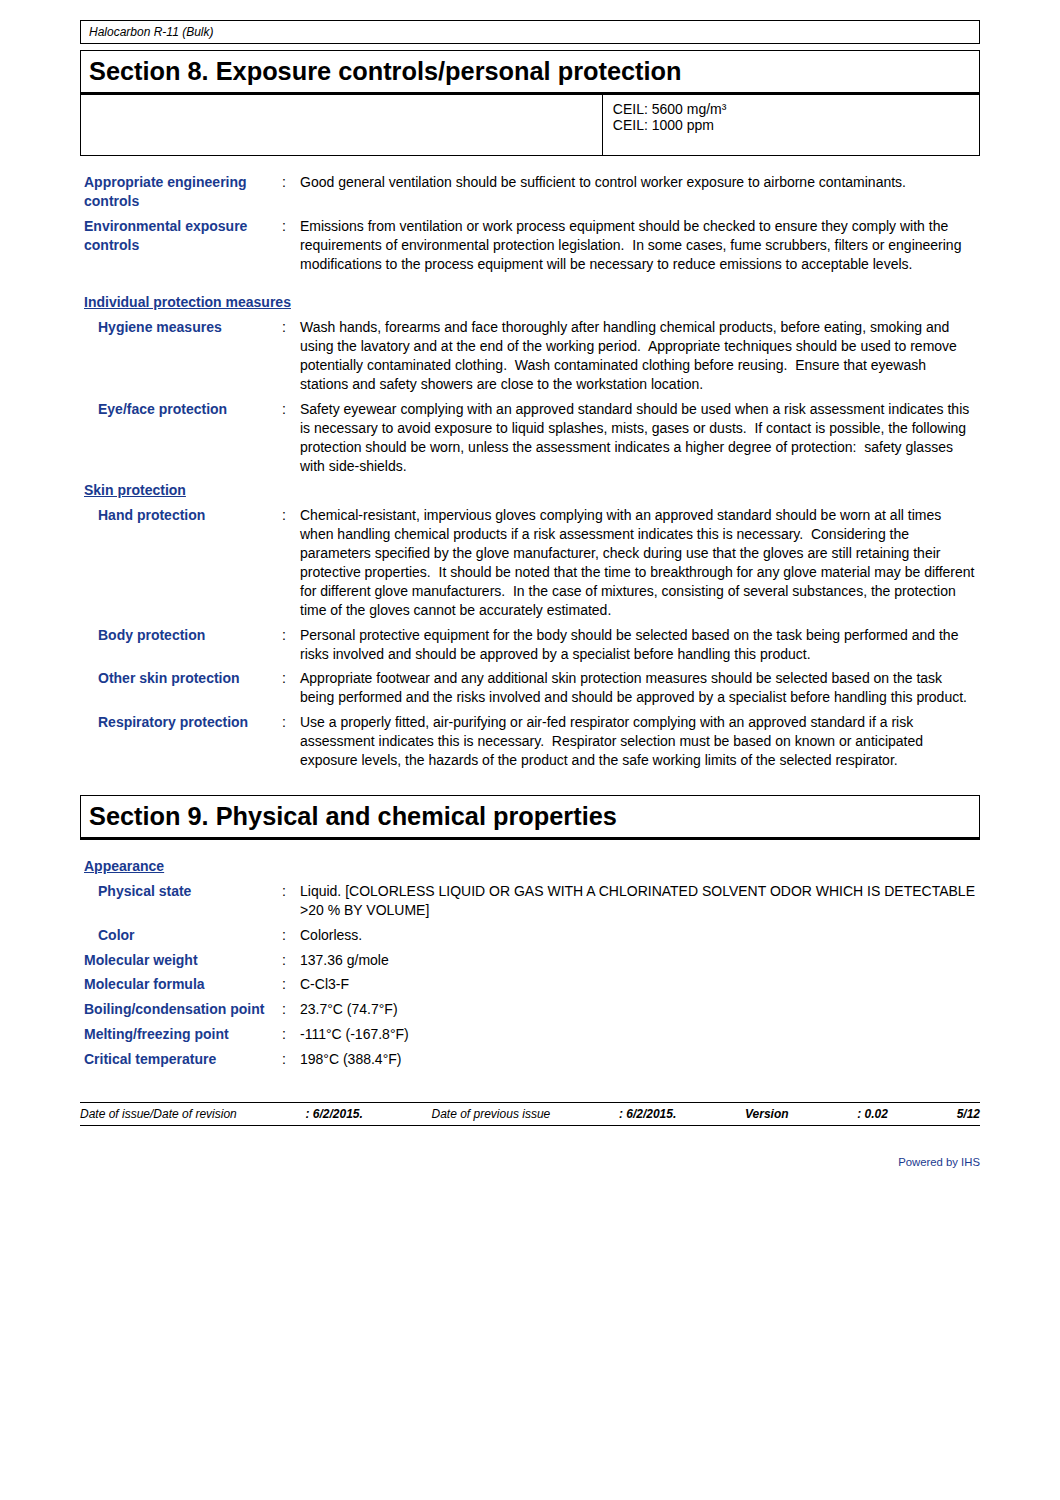Halocarbon R-11 (Bulk)
Section 8. Exposure controls/personal protection
CEIL: 5600 mg/m³
CEIL: 1000 ppm
| Appropriate engineering controls | : | Good general ventilation should be sufficient to control worker exposure to airborne contaminants. |
| Environmental exposure controls | : | Emissions from ventilation or work process equipment should be checked to ensure they comply with the requirements of environmental protection legislation. In some cases, fume scrubbers, filters or engineering modifications to the process equipment will be necessary to reduce emissions to acceptable levels. |
| Individual protection measures |
| Hygiene measures | : | Wash hands, forearms and face thoroughly after handling chemical products, before eating, smoking and using the lavatory and at the end of the working period. Appropriate techniques should be used to remove potentially contaminated clothing. Wash contaminated clothing before reusing. Ensure that eyewash stations and safety showers are close to the workstation location. |
| Eye/face protection | : | Safety eyewear complying with an approved standard should be used when a risk assessment indicates this is necessary to avoid exposure to liquid splashes, mists, gases or dusts. If contact is possible, the following protection should be worn, unless the assessment indicates a higher degree of protection: safety glasses with side-shields. |
| Skin protection |
| Hand protection | : | Chemical-resistant, impervious gloves complying with an approved standard should be worn at all times when handling chemical products if a risk assessment indicates this is necessary. Considering the parameters specified by the glove manufacturer, check during use that the gloves are still retaining their protective properties. It should be noted that the time to breakthrough for any glove material may be different for different glove manufacturers. In the case of mixtures, consisting of several substances, the protection time of the gloves cannot be accurately estimated. |
| Body protection | : | Personal protective equipment for the body should be selected based on the task being performed and the risks involved and should be approved by a specialist before handling this product. |
| Other skin protection | : | Appropriate footwear and any additional skin protection measures should be selected based on the task being performed and the risks involved and should be approved by a specialist before handling this product. |
| Respiratory protection | : | Use a properly fitted, air-purifying or air-fed respirator complying with an approved standard if a risk assessment indicates this is necessary. Respirator selection must be based on known or anticipated exposure levels, the hazards of the product and the safe working limits of the selected respirator. |
Section 9. Physical and chemical properties
| Appearance |
| Physical state | : | Liquid. [COLORLESS LIQUID OR GAS WITH A CHLORINATED SOLVENT ODOR WHICH IS DETECTABLE >20 % BY VOLUME] |
| Color | : | Colorless. |
| Molecular weight | : | 137.36 g/mole |
| Molecular formula | : | C-Cl3-F |
| Boiling/condensation point | : | 23.7°C (74.7°F) |
| Melting/freezing point | : | -111°C (-167.8°F) |
| Critical temperature | : | 198°C (388.4°F) |
Date of issue/Date of revision : 6/2/2015. Date of previous issue : 6/2/2015. Version : 0.02 5/12
Powered by IHS